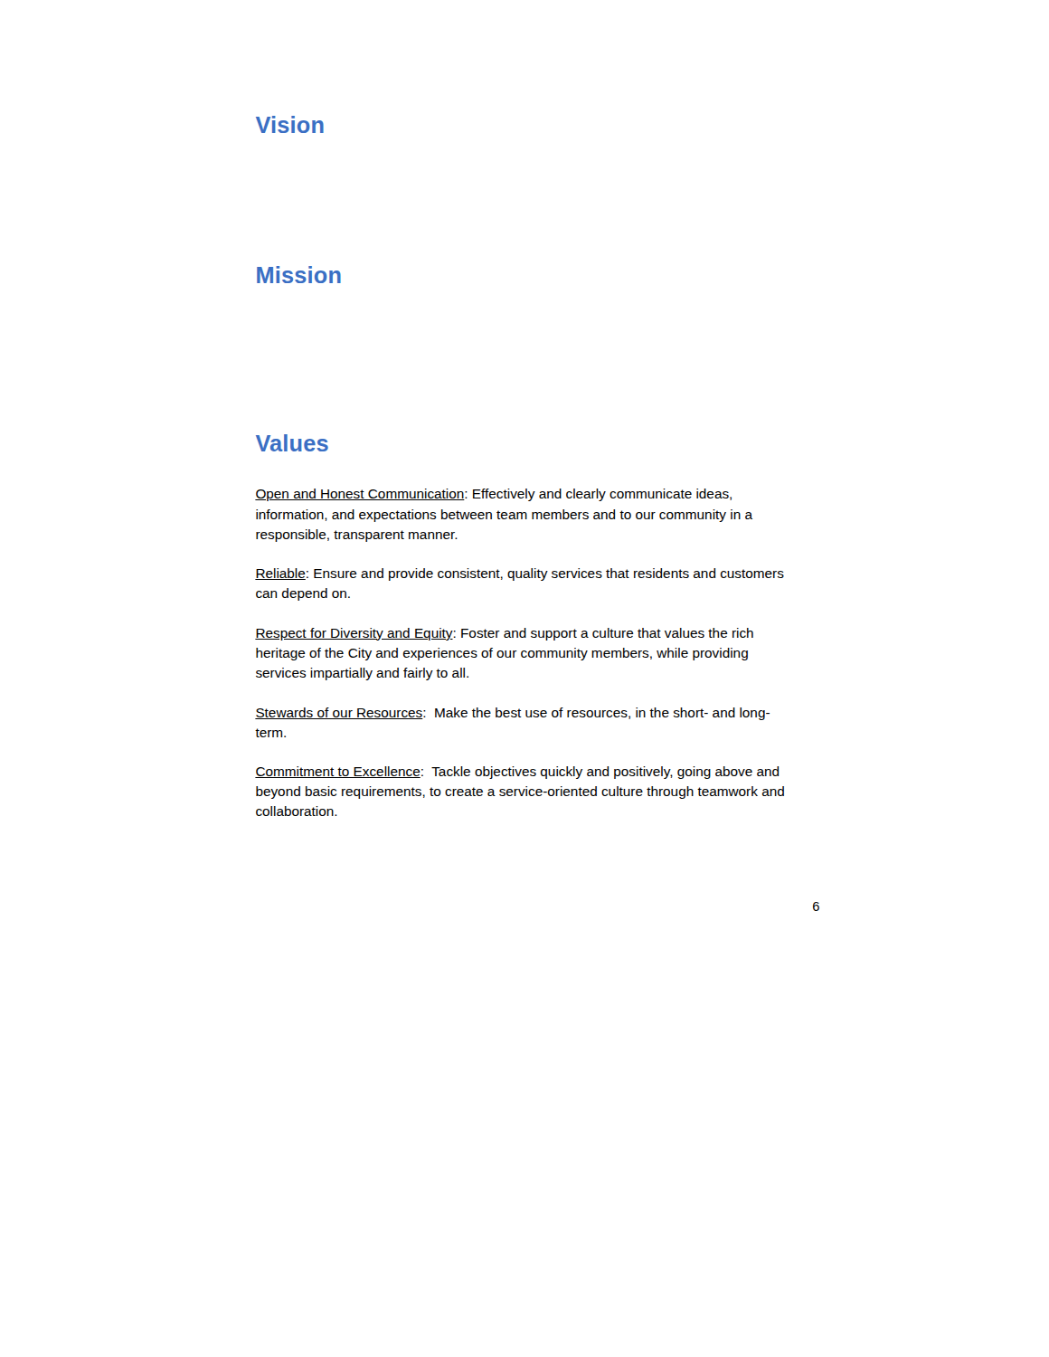Vision
Mission
Values
Open and Honest Communication: Effectively and clearly communicate ideas, information, and expectations between team members and to our community in a responsible, transparent manner.
Reliable: Ensure and provide consistent, quality services that residents and customers can depend on.
Respect for Diversity and Equity: Foster and support a culture that values the rich heritage of the City and experiences of our community members, while providing services impartially and fairly to all.
Stewards of our Resources: Make the best use of resources, in the short- and long- term.
Commitment to Excellence: Tackle objectives quickly and positively, going above and beyond basic requirements, to create a service-oriented culture through teamwork and collaboration.
6